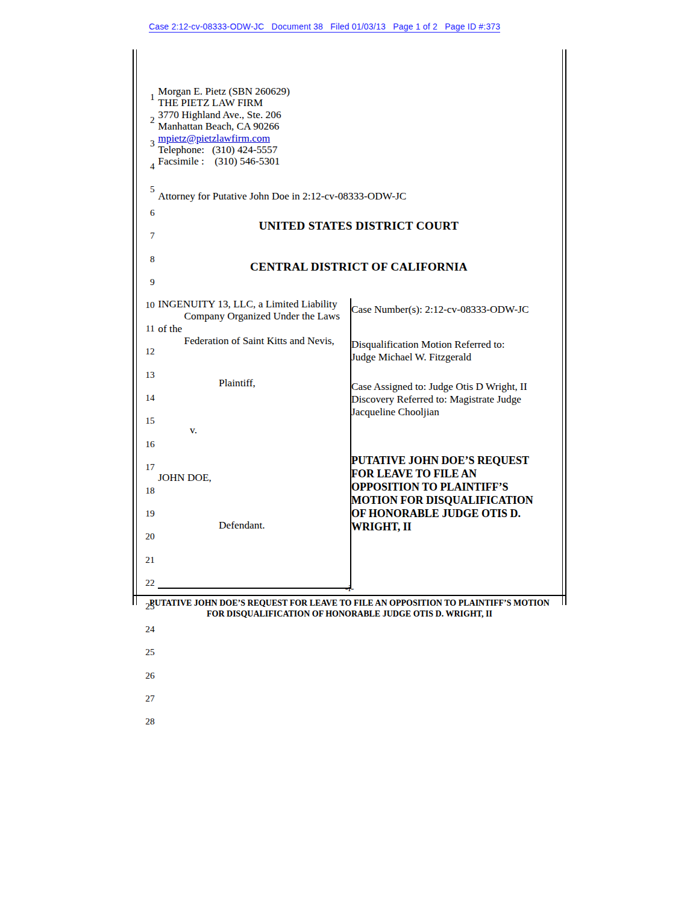Case 2:12-cv-08333-ODW-JC Document 38 Filed 01/03/13 Page 1 of 2 Page ID #:373
1
2
3
4
5
6
7
8
9
10
11
12
13
14
15
16
17
18
19
20
21
22
23
24
25
26
27
28
Morgan E. Pietz (SBN 260629)
THE PIETZ LAW FIRM
3770 Highland Ave., Ste. 206
Manhattan Beach, CA 90266
mpietz@pietzlawfirm.com
Telephone: (310) 424-5557
Facsimile : (310) 546-5301
Attorney for Putative John Doe in 2:12-cv-08333-ODW-JC
UNITED STATES DISTRICT COURT
CENTRAL DISTRICT OF CALIFORNIA
| INGENUITY 13, LLC, a Limited Liability Company Organized Under the Laws of the Federation of Saint Kitts and Nevis, Plaintiff, v. JOHN DOE, Defendant. | Case Number(s): 2:12-cv-08333-ODW-JC Disqualification Motion Referred to: Judge Michael W. Fitzgerald Case Assigned to: Judge Otis D Wright, II Discovery Referred to: Magistrate Judge Jacqueline Chooljian PUTATIVE JOHN DOE’S REQUEST FOR LEAVE TO FILE AN OPPOSITION TO PLAINTIFF’S MOTION FOR DISQUALIFICATION OF HONORABLE JUDGE OTIS D. WRIGHT, II |
-i-
PUTATIVE JOHN DOE’S REQUEST FOR LEAVE TO FILE AN OPPOSITION TO PLAINTIFF’S MOTION
FOR DISQUALIFICATION OF HONORABLE JUDGE OTIS D. WRIGHT, II